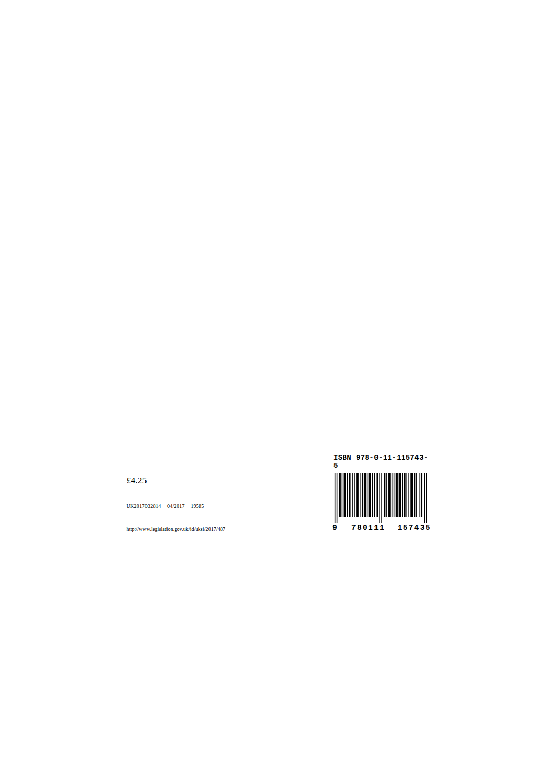£4.25
UK2017032814 04/2017 19585
http://www.legislation.gov.uk/id/uksi/2017/487
ISBN 978-0-11-115743-5
9 780111 157435